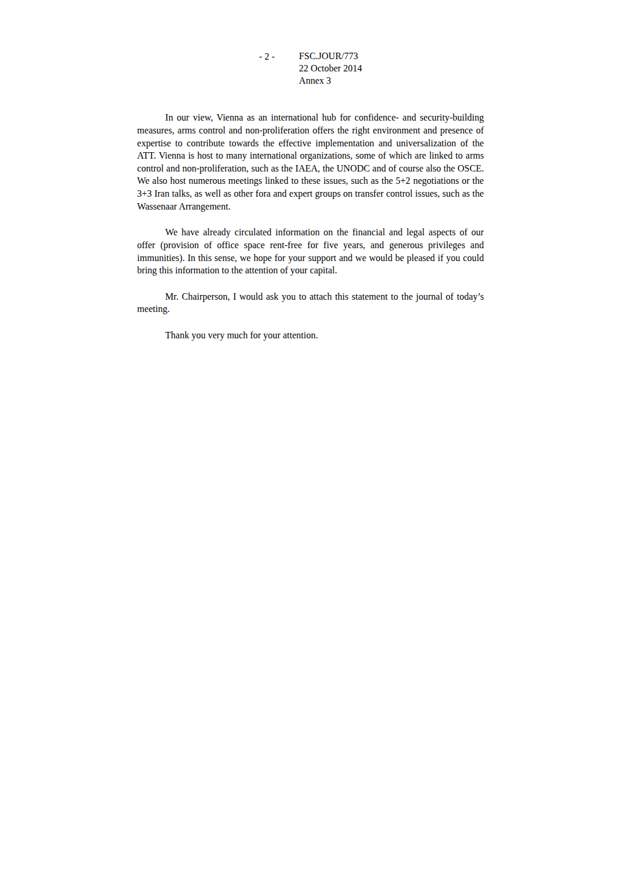- 2 -
FSC.JOUR/773
22 October 2014
Annex 3
In our view, Vienna as an international hub for confidence- and security-building measures, arms control and non-proliferation offers the right environment and presence of expertise to contribute towards the effective implementation and universalization of the ATT. Vienna is host to many international organizations, some of which are linked to arms control and non-proliferation, such as the IAEA, the UNODC and of course also the OSCE. We also host numerous meetings linked to these issues, such as the 5+2 negotiations or the 3+3 Iran talks, as well as other fora and expert groups on transfer control issues, such as the Wassenaar Arrangement.
We have already circulated information on the financial and legal aspects of our offer (provision of office space rent-free for five years, and generous privileges and immunities). In this sense, we hope for your support and we would be pleased if you could bring this information to the attention of your capital.
Mr. Chairperson, I would ask you to attach this statement to the journal of today’s meeting.
Thank you very much for your attention.